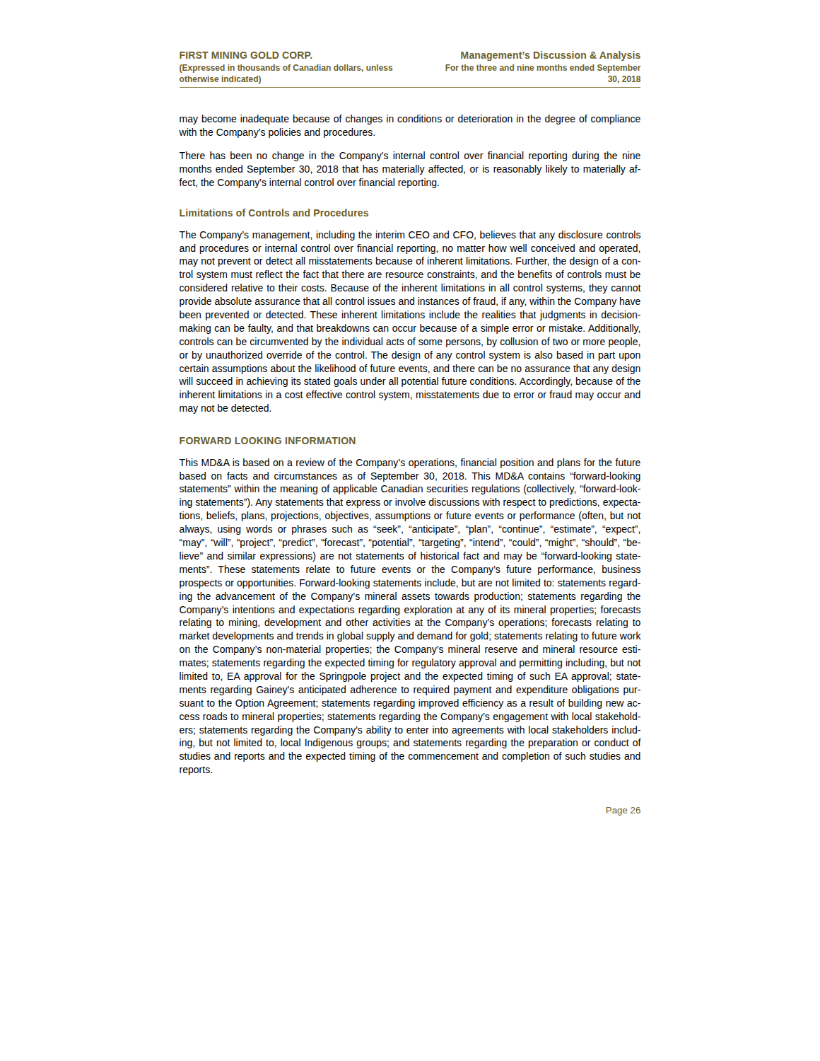FIRST MINING GOLD CORP.
(Expressed in thousands of Canadian dollars, unless otherwise indicated)
Management’s Discussion & Analysis
For the three and nine months ended September 30, 2018
may become inadequate because of changes in conditions or deterioration in the degree of compliance with the Company’s policies and procedures.
There has been no change in the Company's internal control over financial reporting during the nine months ended September 30, 2018 that has materially affected, or is reasonably likely to materially affect, the Company's internal control over financial reporting.
Limitations of Controls and Procedures
The Company’s management, including the interim CEO and CFO, believes that any disclosure controls and procedures or internal control over financial reporting, no matter how well conceived and operated, may not prevent or detect all misstatements because of inherent limitations. Further, the design of a control system must reflect the fact that there are resource constraints, and the benefits of controls must be considered relative to their costs. Because of the inherent limitations in all control systems, they cannot provide absolute assurance that all control issues and instances of fraud, if any, within the Company have been prevented or detected. These inherent limitations include the realities that judgments in decision-making can be faulty, and that breakdowns can occur because of a simple error or mistake. Additionally, controls can be circumvented by the individual acts of some persons, by collusion of two or more people, or by unauthorized override of the control. The design of any control system is also based in part upon certain assumptions about the likelihood of future events, and there can be no assurance that any design will succeed in achieving its stated goals under all potential future conditions. Accordingly, because of the inherent limitations in a cost effective control system, misstatements due to error or fraud may occur and may not be detected.
Forward Looking Information
This MD&A is based on a review of the Company’s operations, financial position and plans for the future based on facts and circumstances as of September 30, 2018. This MD&A contains “forward-looking statements” within the meaning of applicable Canadian securities regulations (collectively, “forward-looking statements”). Any statements that express or involve discussions with respect to predictions, expectations, beliefs, plans, projections, objectives, assumptions or future events or performance (often, but not always, using words or phrases such as “seek”, “anticipate”, “plan”, “continue”, “estimate”, “expect”, “may”, “will”, “project”, “predict”, “forecast”, “potential”, “targeting”, “intend”, “could”, “might”, “should”, “believe” and similar expressions) are not statements of historical fact and may be “forward-looking statements”. These statements relate to future events or the Company’s future performance, business prospects or opportunities. Forward-looking statements include, but are not limited to: statements regarding the advancement of the Company’s mineral assets towards production; statements regarding the Company’s intentions and expectations regarding exploration at any of its mineral properties; forecasts relating to mining, development and other activities at the Company’s operations; forecasts relating to market developments and trends in global supply and demand for gold; statements relating to future work on the Company’s non-material properties; the Company’s mineral reserve and mineral resource estimates; statements regarding the expected timing for regulatory approval and permitting including, but not limited to, EA approval for the Springpole project and the expected timing of such EA approval; statements regarding Gainey's anticipated adherence to required payment and expenditure obligations pursuant to the Option Agreement; statements regarding improved efficiency as a result of building new access roads to mineral properties; statements regarding the Company’s engagement with local stakeholders; statements regarding the Company's ability to enter into agreements with local stakeholders including, but not limited to, local Indigenous groups; and statements regarding the preparation or conduct of studies and reports and the expected timing of the commencement and completion of such studies and reports.
Page 26